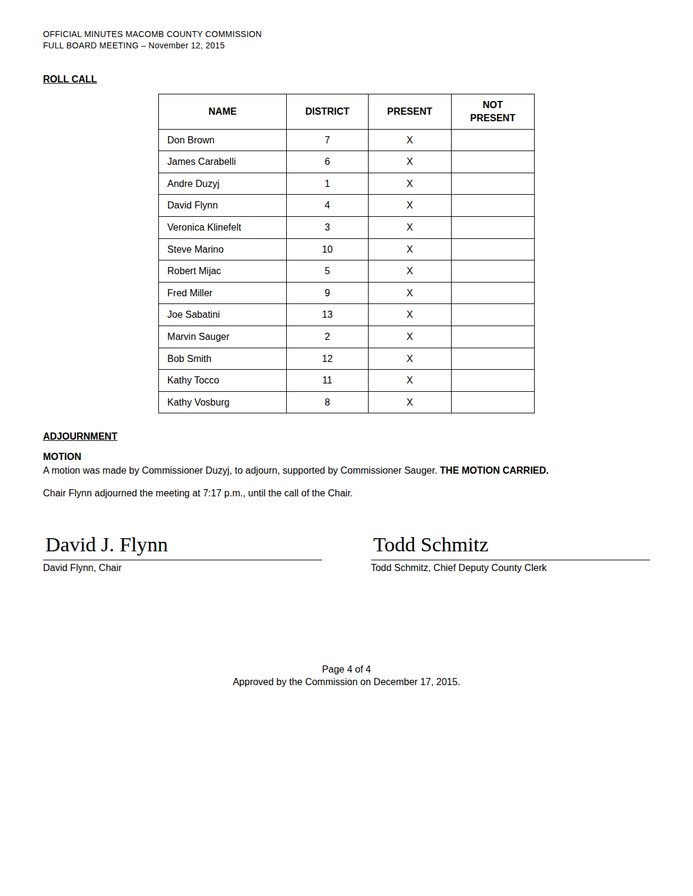OFFICIAL MINUTES MACOMB COUNTY COMMISSION
FULL BOARD MEETING – November 12, 2015
ROLL CALL
| NAME | DISTRICT | PRESENT | NOT PRESENT |
| --- | --- | --- | --- |
| Don Brown | 7 | X | |
| James Carabelli | 6 | X | |
| Andre Duzyj | 1 | X | |
| David Flynn | 4 | X | |
| Veronica Klinefelt | 3 | X | |
| Steve Marino | 10 | X | |
| Robert Mijac | 5 | X | |
| Fred Miller | 9 | X | |
| Joe Sabatini | 13 | X | |
| Marvin Sauger | 2 | X | |
| Bob Smith | 12 | X | |
| Kathy Tocco | 11 | X | |
| Kathy Vosburg | 8 | X | |
ADJOURNMENT
MOTION
A motion was made by Commissioner Duzyj, to adjourn, supported by Commissioner Sauger. THE MOTION CARRIED.
Chair Flynn adjourned the meeting at 7:17 p.m., until the call of the Chair.
David J. Flynn
David Flynn, Chair
Todd Schmitz
Todd Schmitz, Chief Deputy County Clerk
Page 4 of 4
Approved by the Commission on December 17, 2015.